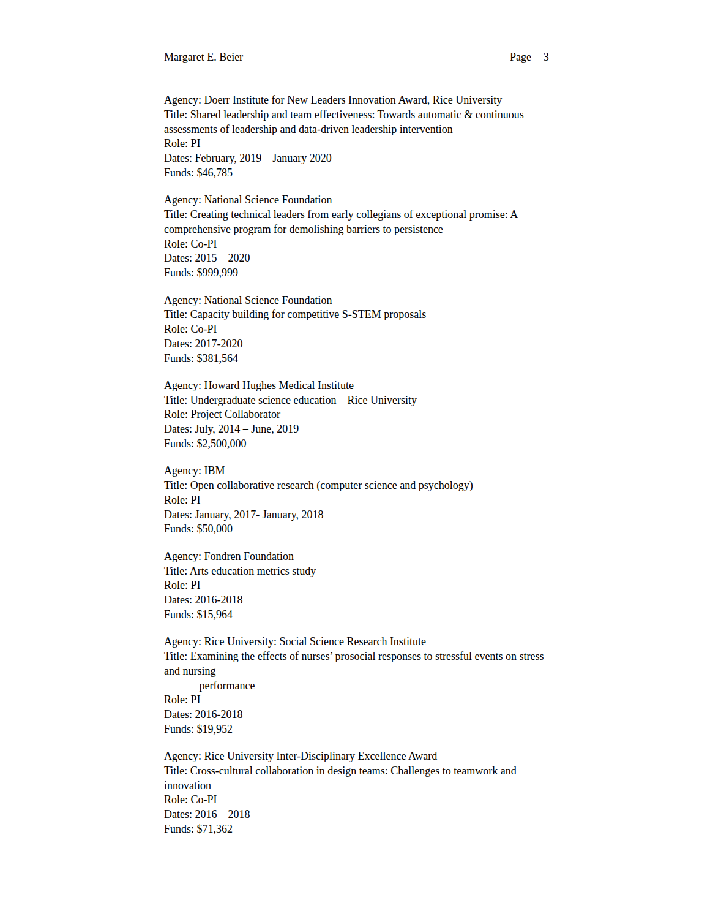Margaret E. Beier
Page3
Agency: Doerr Institute for New Leaders Innovation Award, Rice University
Title: Shared leadership and team effectiveness: Towards automatic & continuous assessments of leadership and data-driven leadership intervention
Role: PI
Dates: February, 2019 – January 2020
Funds: $46,785
Agency: National Science Foundation
Title: Creating technical leaders from early collegians of exceptional promise: A comprehensive program for demolishing barriers to persistence
Role: Co-PI
Dates: 2015 – 2020
Funds: $999,999
Agency: National Science Foundation
Title: Capacity building for competitive S-STEM proposals
Role: Co-PI
Dates: 2017-2020
Funds: $381,564
Agency: Howard Hughes Medical Institute
Title: Undergraduate science education – Rice University
Role: Project Collaborator
Dates: July, 2014 – June, 2019
Funds: $2,500,000
Agency: IBM
Title: Open collaborative research (computer science and psychology)
Role: PI
Dates: January, 2017- January, 2018
Funds: $50,000
Agency: Fondren Foundation
Title: Arts education metrics study
Role: PI
Dates: 2016-2018
Funds: $15,964
Agency: Rice University: Social Science Research Institute
Title: Examining the effects of nurses’ prosocial responses to stressful events on stress and nursing
performance
Role: PI
Dates: 2016-2018
Funds: $19,952
Agency: Rice University Inter-Disciplinary Excellence Award
Title: Cross-cultural collaboration in design teams: Challenges to teamwork and innovation
Role: Co-PI
Dates: 2016 – 2018
Funds: $71,362